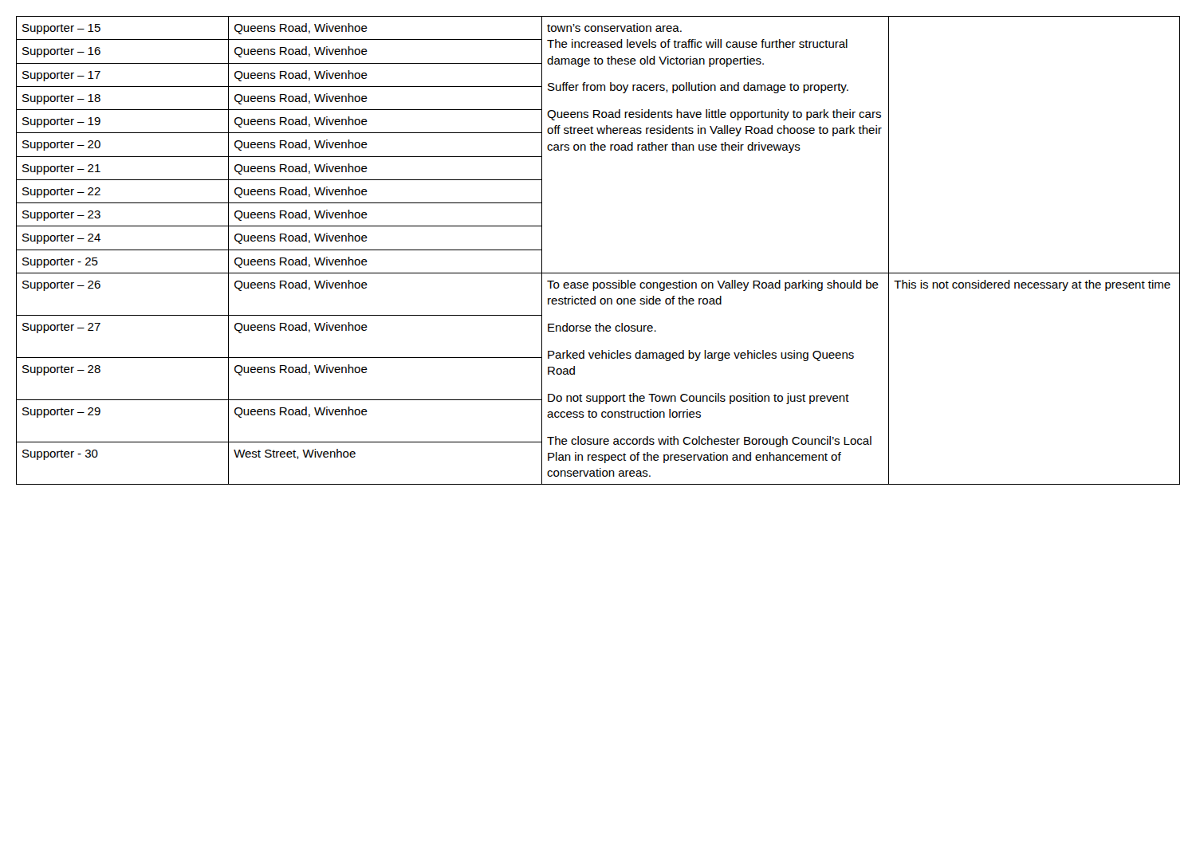| Supporter – 15 | Queens Road, Wivenhoe | town’s conservation area. The increased levels of traffic will cause further structural damage to these old Victorian properties. Suffer from boy racers, pollution and damage to property. Queens Road residents have little opportunity to park their cars off street whereas residents in Valley Road choose to park their cars on the road rather than use their driveways | |
| Supporter – 16 | Queens Road, Wivenhoe |
| Supporter – 17 | Queens Road, Wivenhoe |
| Supporter – 18 | Queens Road, Wivenhoe |
| Supporter – 19 | Queens Road, Wivenhoe |
| Supporter – 20 | Queens Road, Wivenhoe |
| Supporter – 21 | Queens Road, Wivenhoe |
| Supporter – 22 | Queens Road, Wivenhoe |
| Supporter – 23 | Queens Road, Wivenhoe |
| Supporter – 24 | Queens Road, Wivenhoe |
| Supporter - 25 | Queens Road, Wivenhoe |
| Supporter – 26 | Queens Road, Wivenhoe | To ease possible congestion on Valley Road parking should be restricted on one side of the road Endorse the closure. Parked vehicles damaged by large vehicles using Queens Road Do not support the Town Councils position to just prevent access to construction lorries The closure accords with Colchester Borough Council’s Local Plan in respect of the preservation and enhancement of conservation areas. | This is not considered necessary at the present time |
| Supporter – 27 | Queens Road, Wivenhoe |
| Supporter – 28 | Queens Road, Wivenhoe |
| Supporter – 29 | Queens Road, Wivenhoe |
| Supporter - 30 | West Street, Wivenhoe |